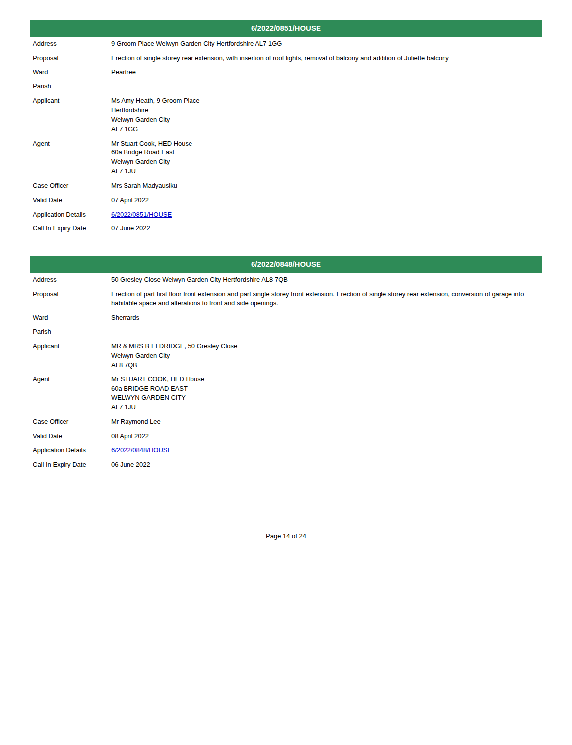6/2022/0851/HOUSE
| Address | 9 Groom Place Welwyn Garden City Hertfordshire AL7 1GG |
| Proposal | Erection of single storey rear extension, with insertion of roof lights, removal of balcony and addition of Juliette balcony |
| Ward | Peartree |
| Parish | |
| Applicant | Ms Amy Heath, 9 Groom Place Hertfordshire Welwyn Garden City AL7 1GG |
| Agent | Mr Stuart Cook, HED House 60a Bridge Road East Welwyn Garden City AL7 1JU |
| Case Officer | Mrs Sarah Madyausiku |
| Valid Date | 07 April 2022 |
| Application Details | 6/2022/0851/HOUSE |
| Call In Expiry Date | 07 June 2022 |
6/2022/0848/HOUSE
| Address | 50 Gresley Close Welwyn Garden City Hertfordshire AL8 7QB |
| Proposal | Erection of part first floor front extension and part single storey front extension. Erection of single storey rear extension, conversion of garage into habitable space and alterations to front and side openings. |
| Ward | Sherrards |
| Parish | |
| Applicant | MR & MRS B ELDRIDGE, 50 Gresley Close Welwyn Garden City AL8 7QB |
| Agent | Mr STUART COOK, HED House 60a BRIDGE ROAD EAST WELWYN GARDEN CITY AL7 1JU |
| Case Officer | Mr Raymond Lee |
| Valid Date | 08 April 2022 |
| Application Details | 6/2022/0848/HOUSE |
| Call In Expiry Date | 06 June 2022 |
Page 14 of 24